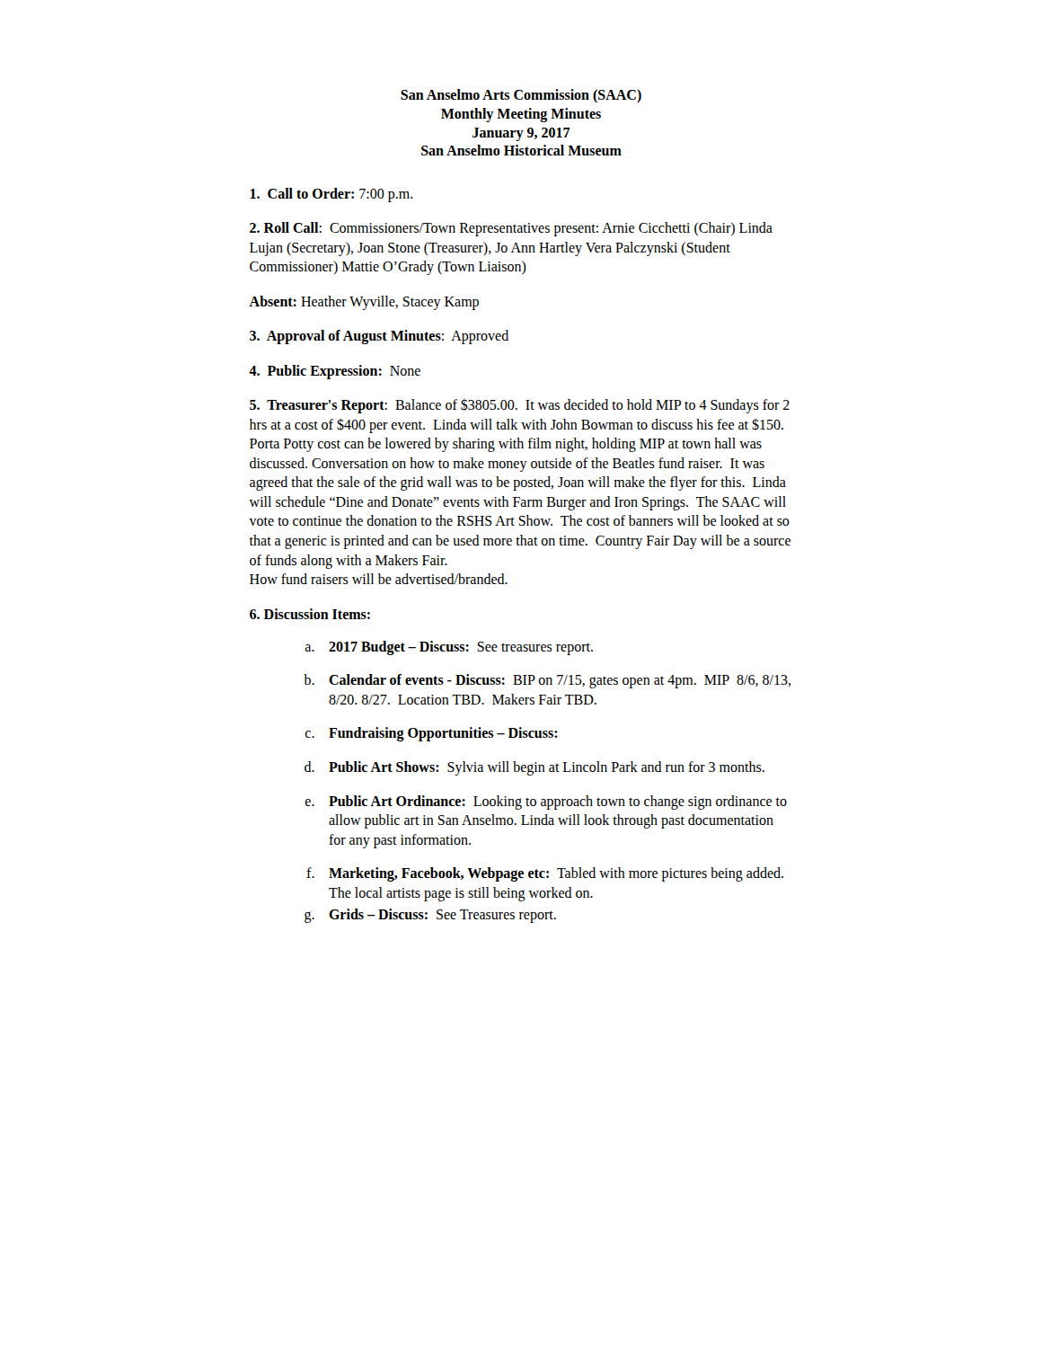San Anselmo Arts Commission (SAAC)
Monthly Meeting Minutes
January 9, 2017
San Anselmo Historical Museum
1. Call to Order: 7:00 p.m.
2. Roll Call: Commissioners/Town Representatives present: Arnie Cicchetti (Chair) Linda Lujan (Secretary), Joan Stone (Treasurer), Jo Ann Hartley Vera Palczynski (Student Commissioner) Mattie O’Grady (Town Liaison)
Absent: Heather Wyville, Stacey Kamp
3. Approval of August Minutes: Approved
4. Public Expression: None
5. Treasurer's Report: Balance of $3805.00. It was decided to hold MIP to 4 Sundays for 2 hrs at a cost of $400 per event. Linda will talk with John Bowman to discuss his fee at $150. Porta Potty cost can be lowered by sharing with film night, holding MIP at town hall was discussed. Conversation on how to make money outside of the Beatles fund raiser. It was agreed that the sale of the grid wall was to be posted, Joan will make the flyer for this. Linda will schedule “Dine and Donate” events with Farm Burger and Iron Springs. The SAAC will vote to continue the donation to the RSHS Art Show. The cost of banners will be looked at so that a generic is printed and can be used more that on time. Country Fair Day will be a source of funds along with a Makers Fair.
How fund raisers will be advertised/branded.
6. Discussion Items:
2017 Budget – Discuss: See treasures report.
Calendar of events - Discuss: BIP on 7/15, gates open at 4pm. MIP 8/6, 8/13, 8/20. 8/27. Location TBD. Makers Fair TBD.
Fundraising Opportunities – Discuss:
Public Art Shows: Sylvia will begin at Lincoln Park and run for 3 months.
Public Art Ordinance: Looking to approach town to change sign ordinance to allow public art in San Anselmo. Linda will look through past documentation for any past information.
Marketing, Facebook, Webpage etc: Tabled with more pictures being added. The local artists page is still being worked on.
Grids – Discuss: See Treasures report.